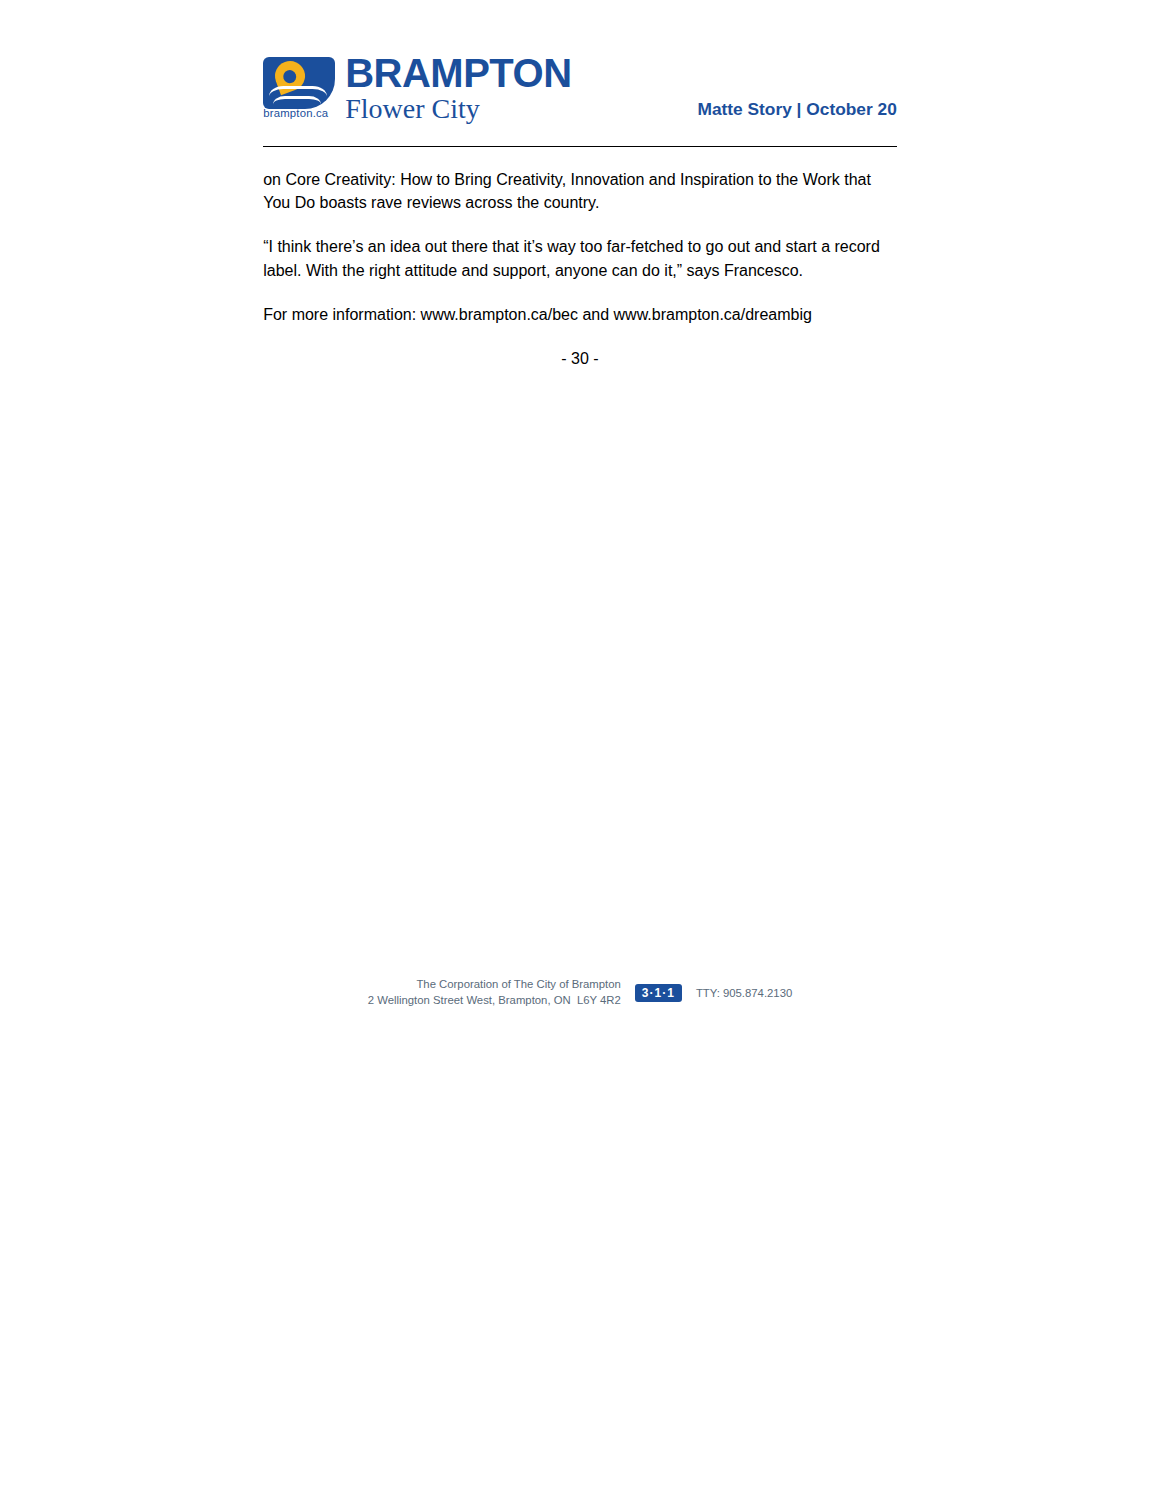brampton.ca
BRAMPTON
Flower City
Matte Story | October 20
on Core Creativity: How to Bring Creativity, Innovation and Inspiration to the Work that You Do boasts rave reviews across the country.
“I think there’s an idea out there that it’s way too far-fetched to go out and start a record label. With the right attitude and support, anyone can do it,” says Francesco.
For more information: www.brampton.ca/bec and www.brampton.ca/dreambig
- 30 -
The Corporation of The City of Brampton
2 Wellington Street West, Brampton, ON L6Y 4R2
3·1·1
TTY: 905.874.2130